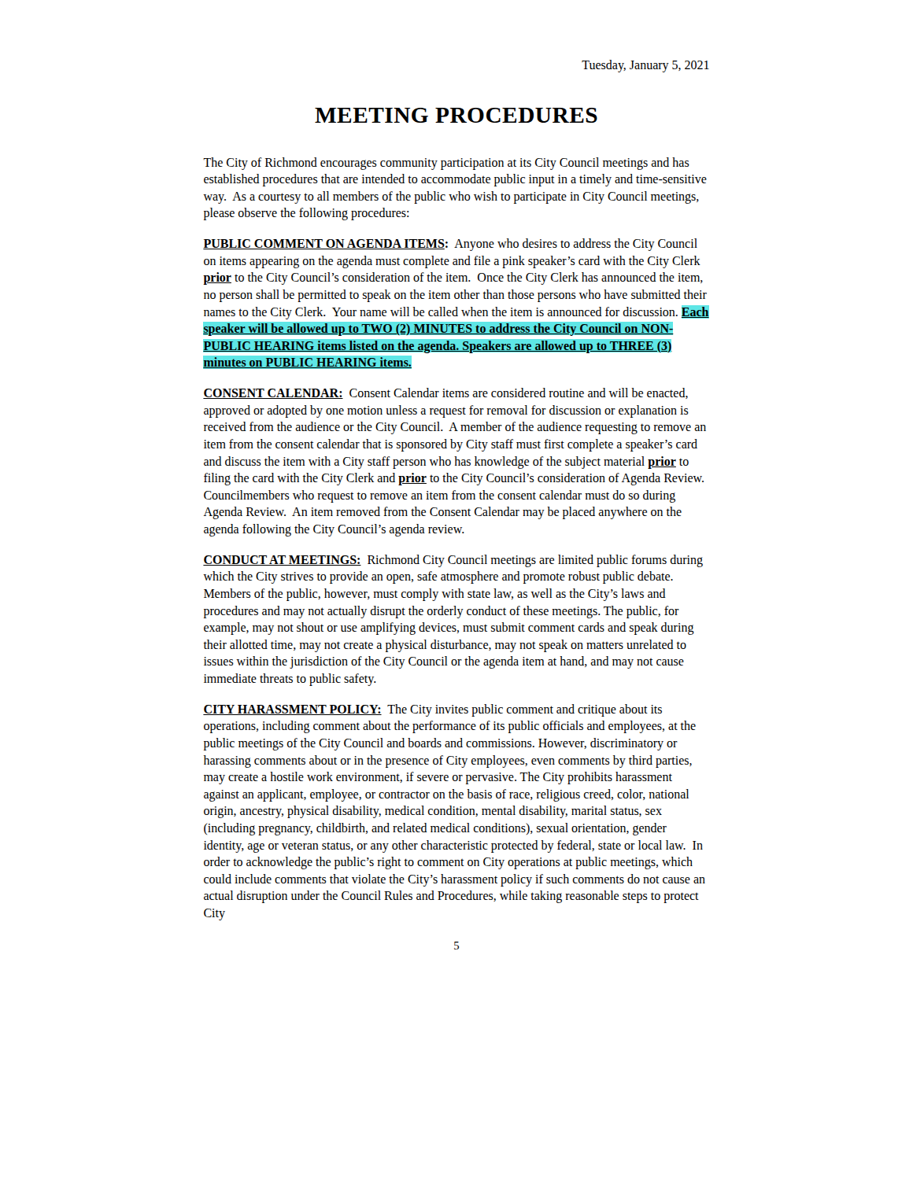Tuesday, January 5, 2021
MEETING PROCEDURES
The City of Richmond encourages community participation at its City Council meetings and has established procedures that are intended to accommodate public input in a timely and time-sensitive way. As a courtesy to all members of the public who wish to participate in City Council meetings, please observe the following procedures:
PUBLIC COMMENT ON AGENDA ITEMS: Anyone who desires to address the City Council on items appearing on the agenda must complete and file a pink speaker’s card with the City Clerk prior to the City Council’s consideration of the item. Once the City Clerk has announced the item, no person shall be permitted to speak on the item other than those persons who have submitted their names to the City Clerk. Your name will be called when the item is announced for discussion. Each speaker will be allowed up to TWO (2) MINUTES to address the City Council on NON-PUBLIC HEARING items listed on the agenda. Speakers are allowed up to THREE (3) minutes on PUBLIC HEARING items.
CONSENT CALENDAR: Consent Calendar items are considered routine and will be enacted, approved or adopted by one motion unless a request for removal for discussion or explanation is received from the audience or the City Council. A member of the audience requesting to remove an item from the consent calendar that is sponsored by City staff must first complete a speaker’s card and discuss the item with a City staff person who has knowledge of the subject material prior to filing the card with the City Clerk and prior to the City Council’s consideration of Agenda Review. Councilmembers who request to remove an item from the consent calendar must do so during Agenda Review. An item removed from the Consent Calendar may be placed anywhere on the agenda following the City Council’s agenda review.
CONDUCT AT MEETINGS: Richmond City Council meetings are limited public forums during which the City strives to provide an open, safe atmosphere and promote robust public debate. Members of the public, however, must comply with state law, as well as the City’s laws and procedures and may not actually disrupt the orderly conduct of these meetings. The public, for example, may not shout or use amplifying devices, must submit comment cards and speak during their allotted time, may not create a physical disturbance, may not speak on matters unrelated to issues within the jurisdiction of the City Council or the agenda item at hand, and may not cause immediate threats to public safety.
CITY HARASSMENT POLICY: The City invites public comment and critique about its operations, including comment about the performance of its public officials and employees, at the public meetings of the City Council and boards and commissions. However, discriminatory or harassing comments about or in the presence of City employees, even comments by third parties, may create a hostile work environment, if severe or pervasive. The City prohibits harassment against an applicant, employee, or contractor on the basis of race, religious creed, color, national origin, ancestry, physical disability, medical condition, mental disability, marital status, sex (including pregnancy, childbirth, and related medical conditions), sexual orientation, gender identity, age or veteran status, or any other characteristic protected by federal, state or local law. In order to acknowledge the public’s right to comment on City operations at public meetings, which could include comments that violate the City’s harassment policy if such comments do not cause an actual disruption under the Council Rules and Procedures, while taking reasonable steps to protect City
5